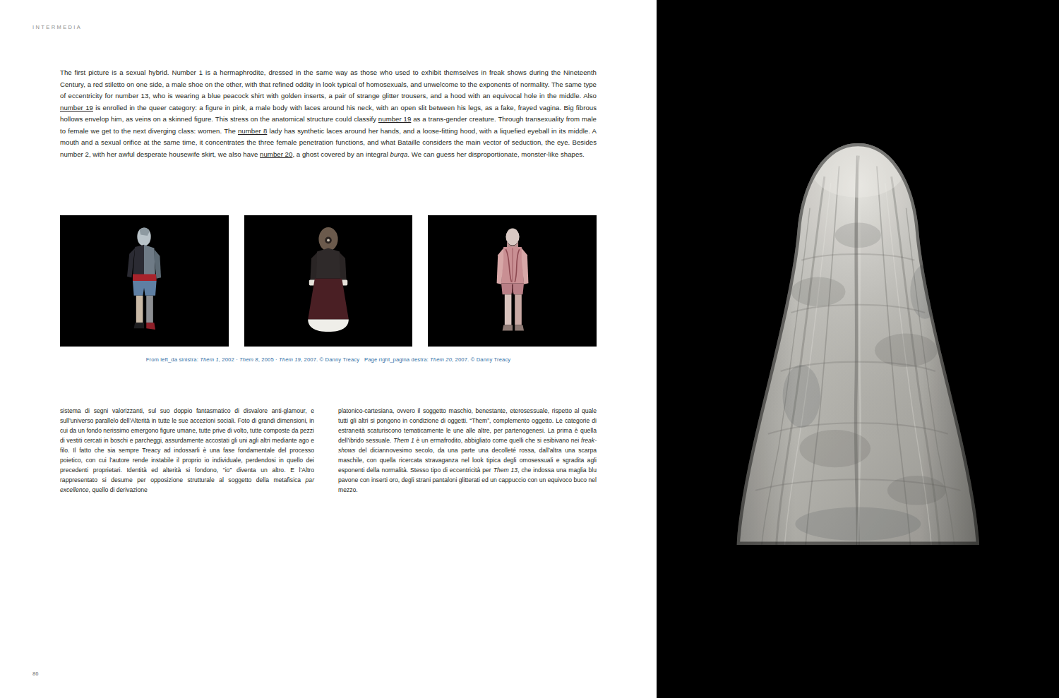Intermedia
The first picture is a sexual hybrid. Number 1 is a hermaphrodite, dressed in the same way as those who used to exhibit themselves in freak shows during the Nineteenth Century, a red stiletto on one side, a male shoe on the other, with that refined oddity in look typical of homosexuals, and unwelcome to the exponents of normality. The same type of eccentricity for number 13, who is wearing a blue peacock shirt with golden inserts, a pair of strange glitter trousers, and a hood with an equivocal hole in the middle. Also number 19 is enrolled in the queer category: a figure in pink, a male body with laces around his neck, with an open slit between his legs, as a fake, frayed vagina. Big fibrous hollows envelop him, as veins on a skinned figure. This stress on the anatomical structure could classify number 19 as a trans-gender creature. Through transexuality from male to female we get to the next diverging class: women. The number 8 lady has synthetic laces around her hands, and a loose-fitting hood, with a liquefied eyeball in its middle. A mouth and a sexual orifice at the same time, it concentrates the three female penetration functions, and what Bataille considers the main vector of seduction, the eye. Besides number 2, with her awful desperate housewife skirt, we also have number 20, a ghost covered by an integral burqa. We can guess her disproportionate, monster-like shapes.
From left_da sinistra: Them 1, 2002 · Them 8, 2005 · Them 19, 2007. © Danny Treacy Page right_pagina destra: Them 20, 2007. © Danny Treacy
sistema di segni valorizzanti, sul suo doppio fantasmatico di disvalore anti-glamour, e sull’universo parallelo dell’Alterità in tutte le sue accezioni sociali. Foto di grandi dimensioni, in cui da un fondo nerissimo emergono figure umane, tutte prive di volto, tutte composte da pezzi di vestiti cercati in boschi e parcheggi, assurdamente accostati gli uni agli altri mediante ago e filo. Il fatto che sia sempre Treacy ad indossarli è una fase fondamentale del processo poietico, con cui l’autore rende instabile il proprio io individuale, perdendosi in quello dei precedenti proprietari. Identità ed alterità si fondono, “io” diventa un altro. E l’Altro rappresentato si desume per opposizione strutturale al soggetto della metafisica par excellence, quello di derivazione
platonico-cartesiana, ovvero il soggetto maschio, benestante, eterosessuale, rispetto al quale tutti gli altri si pongono in condizione di oggetti. “Them”, complemento oggetto. Le categorie di estraneità scaturiscono tematicamente le une alle altre, per partenogenesi. La prima è quella dell’ibrido sessuale. Them 1 è un ermafrodito, abbigliato come quelli che si esibivano nei freak-shows del diciannovesimo secolo, da una parte una decolleté rossa, dall’altra una scarpa maschile, con quella ricercata stravaganza nel look tipica degli omosessuali e sgradita agli esponenti della normalità. Stesso tipo di eccentricità per Them 13, che indossa una maglia blu pavone con inserti oro, degli strani pantaloni glitterati ed un cappuccio con un equivoco buco nel mezzo.
86